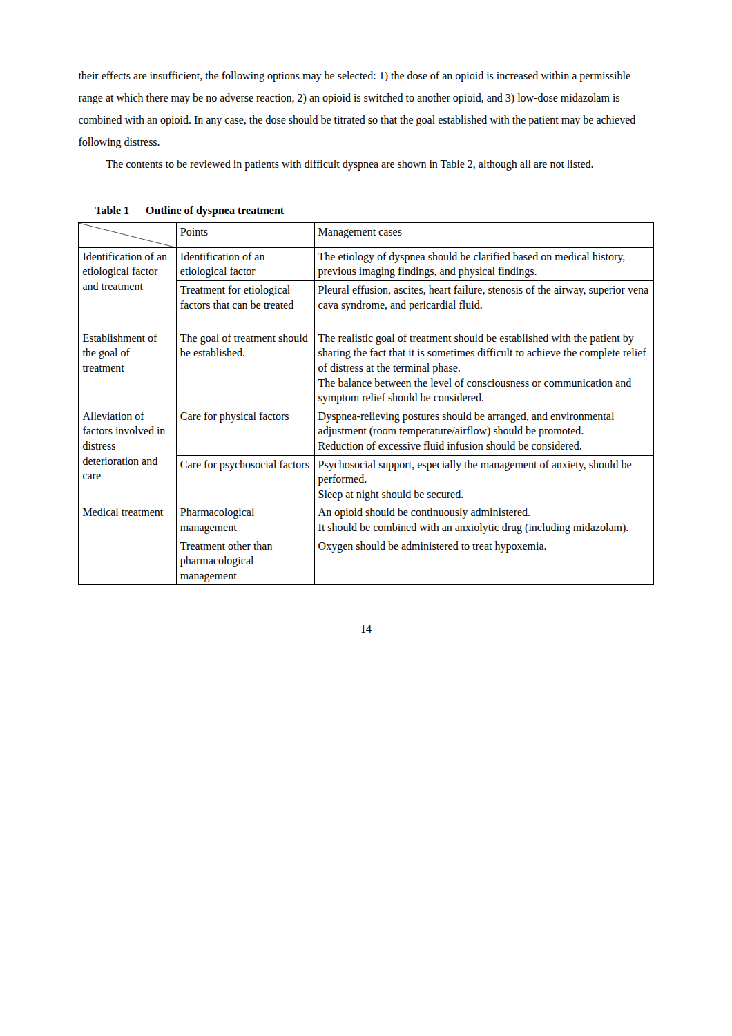their effects are insufficient, the following options may be selected: 1) the dose of an opioid is increased within a permissible range at which there may be no adverse reaction, 2) an opioid is switched to another opioid, and 3) low-dose midazolam is combined with an opioid. In any case, the dose should be titrated so that the goal established with the patient may be achieved following distress.
The contents to be reviewed in patients with difficult dyspnea are shown in Table 2, although all are not listed.
Table 1 Outline of dyspnea treatment
| | Points | Management cases |
| Identification of an etiological factor and treatment | Identification of an etiological factor | The etiology of dyspnea should be clarified based on medical history, previous imaging findings, and physical findings. |
| Treatment for etiological factors that can be treated | Pleural effusion, ascites, heart failure, stenosis of the airway, superior vena cava syndrome, and pericardial fluid. |
| Establishment of the goal of treatment | The goal of treatment should be established. | The realistic goal of treatment should be established with the patient by sharing the fact that it is sometimes difficult to achieve the complete relief of distress at the terminal phase. The balance between the level of consciousness or communication and symptom relief should be considered. |
| Alleviation of factors involved in distress deterioration and care | Care for physical factors | Dyspnea-relieving postures should be arranged, and environmental adjustment (room temperature/airflow) should be promoted. Reduction of excessive fluid infusion should be considered. |
| Care for psychosocial factors | Psychosocial support, especially the management of anxiety, should be performed. Sleep at night should be secured. |
| Medical treatment | Pharmacological management | An opioid should be continuously administered. It should be combined with an anxiolytic drug (including midazolam). |
| Treatment other than pharmacological management | Oxygen should be administered to treat hypoxemia. |
14